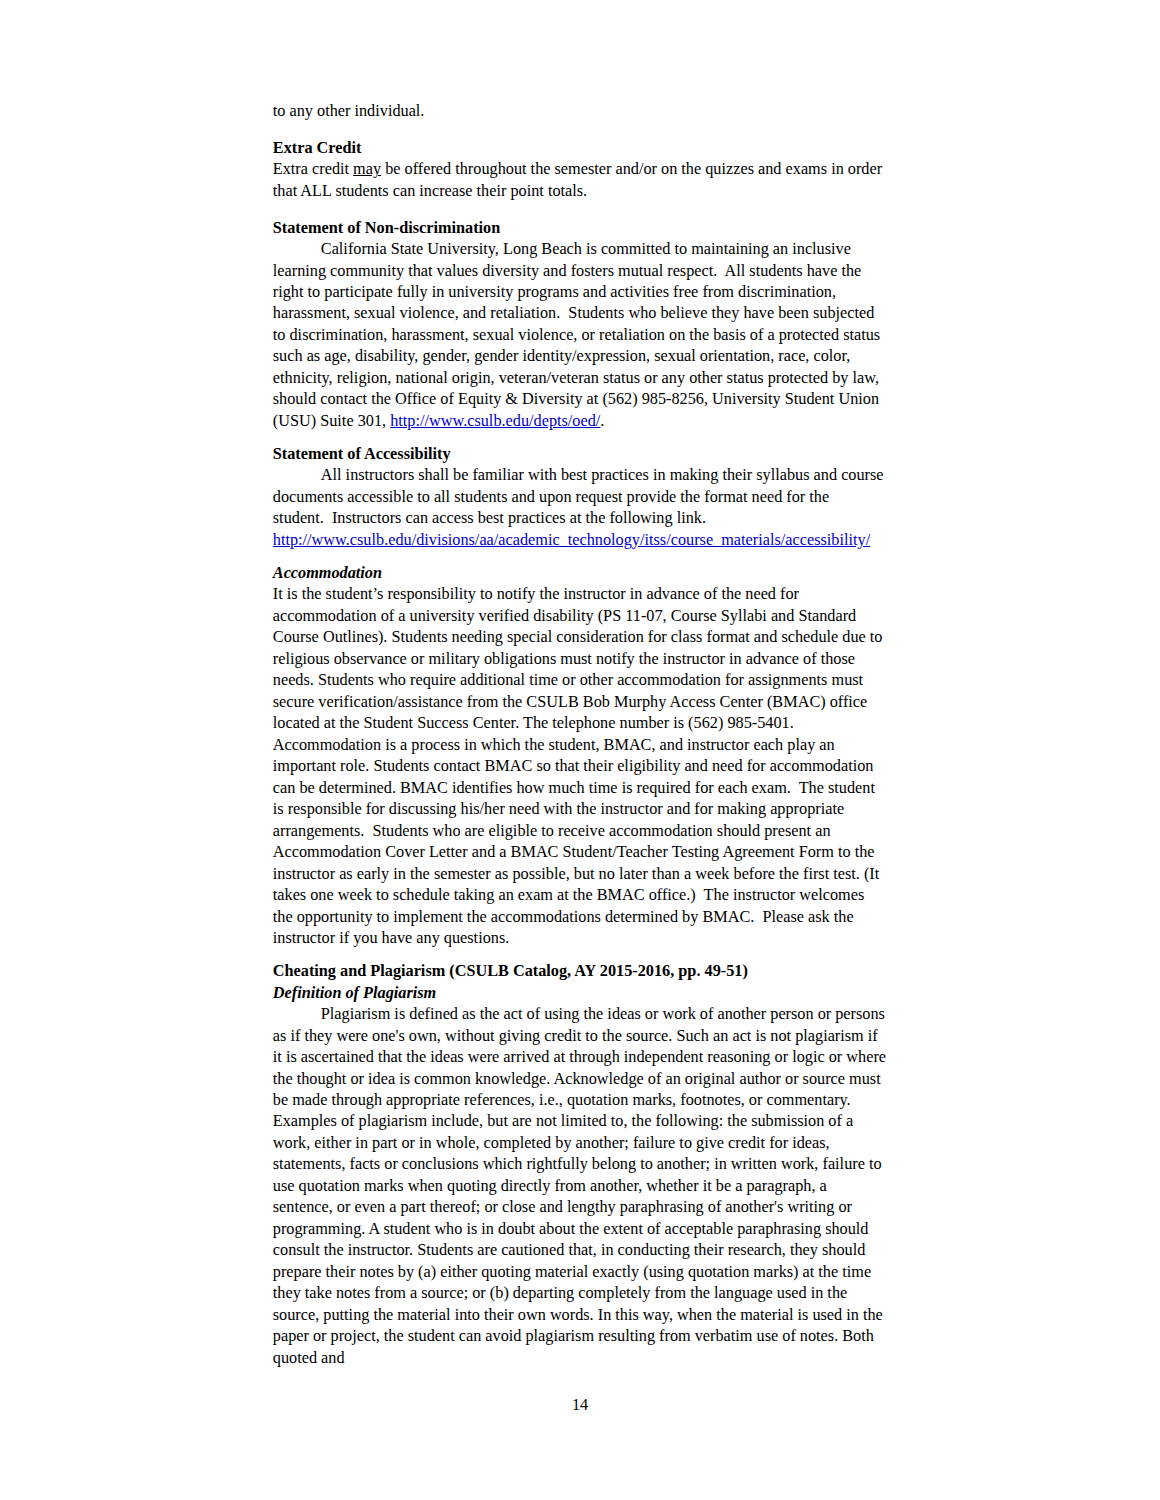to any other individual.
Extra Credit
Extra credit may be offered throughout the semester and/or on the quizzes and exams in order that ALL students can increase their point totals.
Statement of Non-discrimination
California State University, Long Beach is committed to maintaining an inclusive learning community that values diversity and fosters mutual respect. All students have the right to participate fully in university programs and activities free from discrimination, harassment, sexual violence, and retaliation. Students who believe they have been subjected to discrimination, harassment, sexual violence, or retaliation on the basis of a protected status such as age, disability, gender, gender identity/expression, sexual orientation, race, color, ethnicity, religion, national origin, veteran/veteran status or any other status protected by law, should contact the Office of Equity & Diversity at (562) 985-8256, University Student Union (USU) Suite 301, http://www.csulb.edu/depts/oed/.
Statement of Accessibility
All instructors shall be familiar with best practices in making their syllabus and course documents accessible to all students and upon request provide the format need for the student. Instructors can access best practices at the following link.
http://www.csulb.edu/divisions/aa/academic_technology/itss/course_materials/accessibility/
Accommodation
It is the student’s responsibility to notify the instructor in advance of the need for accommodation of a university verified disability (PS 11-07, Course Syllabi and Standard Course Outlines). Students needing special consideration for class format and schedule due to religious observance or military obligations must notify the instructor in advance of those needs. Students who require additional time or other accommodation for assignments must secure verification/assistance from the CSULB Bob Murphy Access Center (BMAC) office located at the Student Success Center. The telephone number is (562) 985-5401. Accommodation is a process in which the student, BMAC, and instructor each play an important role. Students contact BMAC so that their eligibility and need for accommodation can be determined. BMAC identifies how much time is required for each exam. The student is responsible for discussing his/her need with the instructor and for making appropriate arrangements. Students who are eligible to receive accommodation should present an Accommodation Cover Letter and a BMAC Student/Teacher Testing Agreement Form to the instructor as early in the semester as possible, but no later than a week before the first test. (It takes one week to schedule taking an exam at the BMAC office.) The instructor welcomes the opportunity to implement the accommodations determined by BMAC. Please ask the instructor if you have any questions.
Cheating and Plagiarism (CSULB Catalog, AY 2015-2016, pp. 49-51)
Definition of Plagiarism
Plagiarism is defined as the act of using the ideas or work of another person or persons as if they were one's own, without giving credit to the source. Such an act is not plagiarism if it is ascertained that the ideas were arrived at through independent reasoning or logic or where the thought or idea is common knowledge. Acknowledge of an original author or source must be made through appropriate references, i.e., quotation marks, footnotes, or commentary. Examples of plagiarism include, but are not limited to, the following: the submission of a work, either in part or in whole, completed by another; failure to give credit for ideas, statements, facts or conclusions which rightfully belong to another; in written work, failure to use quotation marks when quoting directly from another, whether it be a paragraph, a sentence, or even a part thereof; or close and lengthy paraphrasing of another's writing or programming. A student who is in doubt about the extent of acceptable paraphrasing should consult the instructor. Students are cautioned that, in conducting their research, they should prepare their notes by (a) either quoting material exactly (using quotation marks) at the time they take notes from a source; or (b) departing completely from the language used in the source, putting the material into their own words. In this way, when the material is used in the paper or project, the student can avoid plagiarism resulting from verbatim use of notes. Both quoted and
14